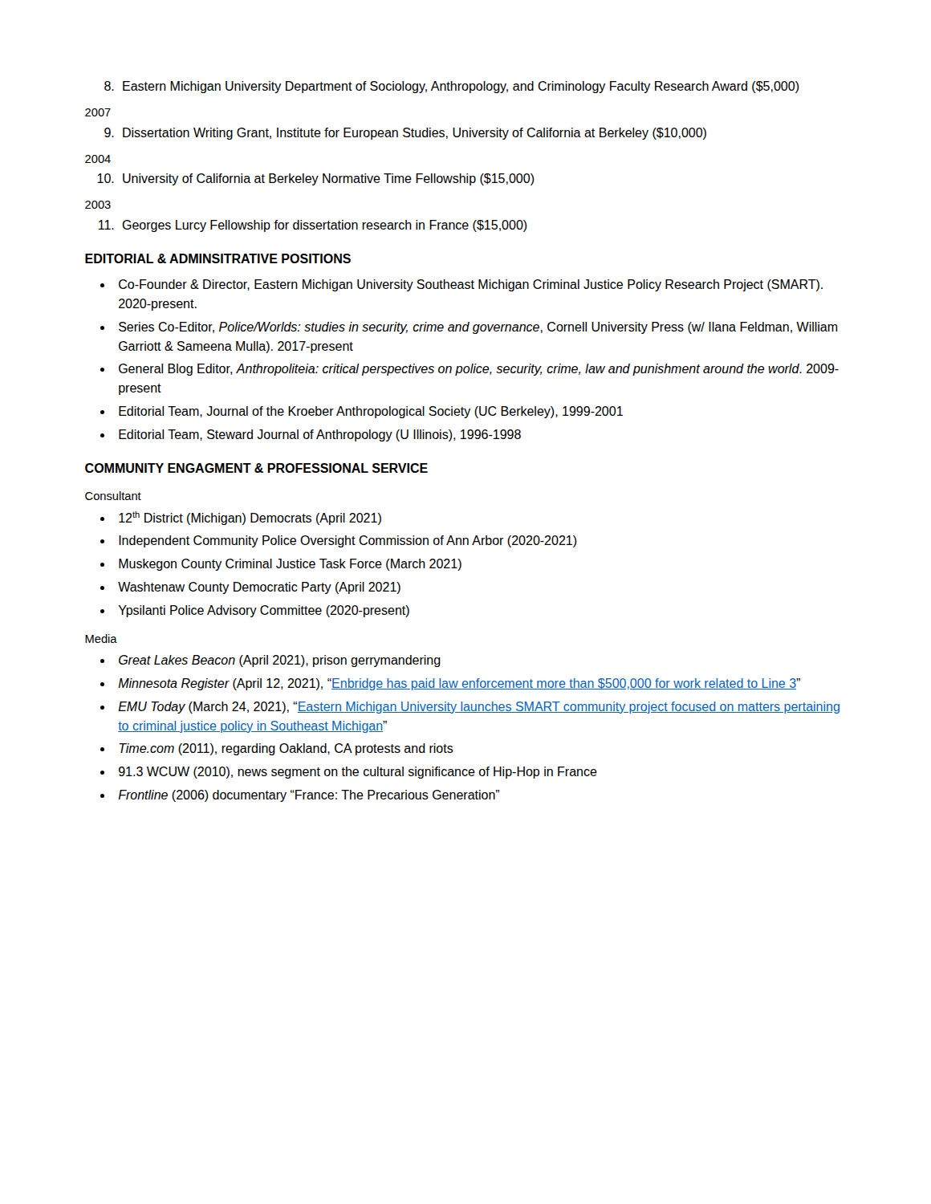Eastern Michigan University Department of Sociology, Anthropology, and Criminology Faculty Research Award ($5,000)
2007
Dissertation Writing Grant, Institute for European Studies, University of California at Berkeley ($10,000)
2004
University of California at Berkeley Normative Time Fellowship ($15,000)
2003
Georges Lurcy Fellowship for dissertation research in France ($15,000)
Editorial & Adminsitrative Positions
Co-Founder & Director, Eastern Michigan University Southeast Michigan Criminal Justice Policy Research Project (SMART). 2020-present.
Series Co-Editor, Police/Worlds: studies in security, crime and governance, Cornell University Press (w/ Ilana Feldman, William Garriott & Sameena Mulla). 2017-present
General Blog Editor, Anthropoliteia: critical perspectives on police, security, crime, law and punishment around the world. 2009-present
Editorial Team, Journal of the Kroeber Anthropological Society (UC Berkeley), 1999-2001
Editorial Team, Steward Journal of Anthropology (U Illinois), 1996-1998
Community Engagment & Professional Service
Consultant
12th District (Michigan) Democrats (April 2021)
Independent Community Police Oversight Commission of Ann Arbor (2020-2021)
Muskegon County Criminal Justice Task Force (March 2021)
Washtenaw County Democratic Party (April 2021)
Ypsilanti Police Advisory Committee (2020-present)
Media
Great Lakes Beacon (April 2021), prison gerrymandering
Minnesota Register (April 12, 2021), “Enbridge has paid law enforcement more than $500,000 for work related to Line 3”
EMU Today (March 24, 2021), “Eastern Michigan University launches SMART community project focused on matters pertaining to criminal justice policy in Southeast Michigan”
Time.com (2011), regarding Oakland, CA protests and riots
91.3 WCUW (2010), news segment on the cultural significance of Hip-Hop in France
Frontline (2006) documentary “France: The Precarious Generation”